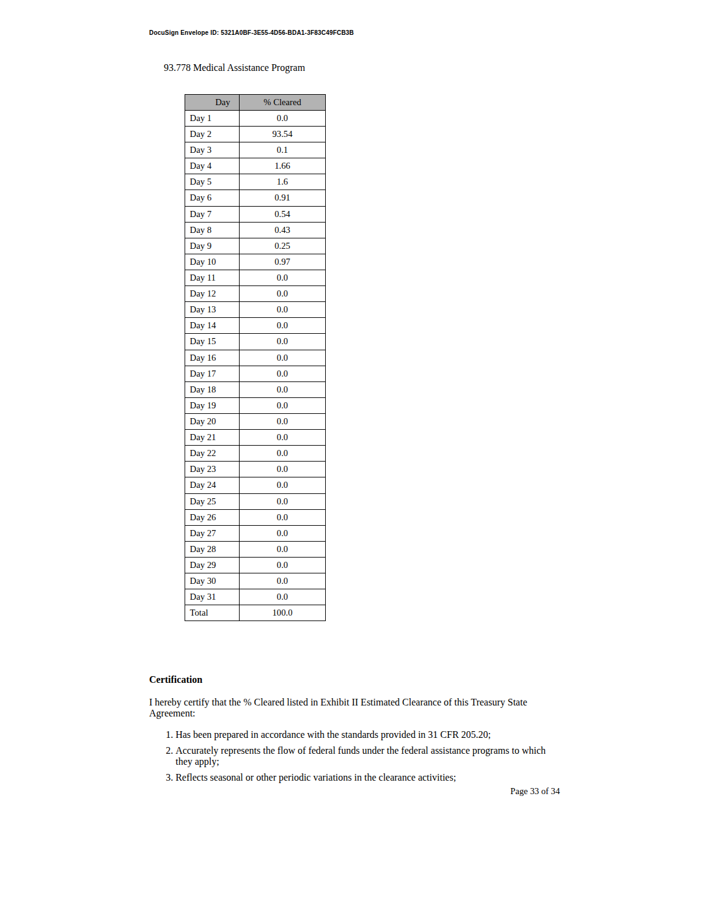DocuSign Envelope ID: 5321A0BF-3E55-4D56-BDA1-3F83C49FCB3B
93.778 Medical Assistance Program
| Day | % Cleared |
| --- | --- |
| Day 1 | 0.0 |
| Day 2 | 93.54 |
| Day 3 | 0.1 |
| Day 4 | 1.66 |
| Day 5 | 1.6 |
| Day 6 | 0.91 |
| Day 7 | 0.54 |
| Day 8 | 0.43 |
| Day 9 | 0.25 |
| Day 10 | 0.97 |
| Day 11 | 0.0 |
| Day 12 | 0.0 |
| Day 13 | 0.0 |
| Day 14 | 0.0 |
| Day 15 | 0.0 |
| Day 16 | 0.0 |
| Day 17 | 0.0 |
| Day 18 | 0.0 |
| Day 19 | 0.0 |
| Day 20 | 0.0 |
| Day 21 | 0.0 |
| Day 22 | 0.0 |
| Day 23 | 0.0 |
| Day 24 | 0.0 |
| Day 25 | 0.0 |
| Day 26 | 0.0 |
| Day 27 | 0.0 |
| Day 28 | 0.0 |
| Day 29 | 0.0 |
| Day 30 | 0.0 |
| Day 31 | 0.0 |
| Total | 100.0 |
Certification
I hereby certify that the % Cleared listed in Exhibit II Estimated Clearance of this Treasury State Agreement:
Has been prepared in accordance with the standards provided in 31 CFR 205.20;
Accurately represents the flow of federal funds under the federal assistance programs to which they apply;
Reflects seasonal or other periodic variations in the clearance activities;
Page 33 of 34